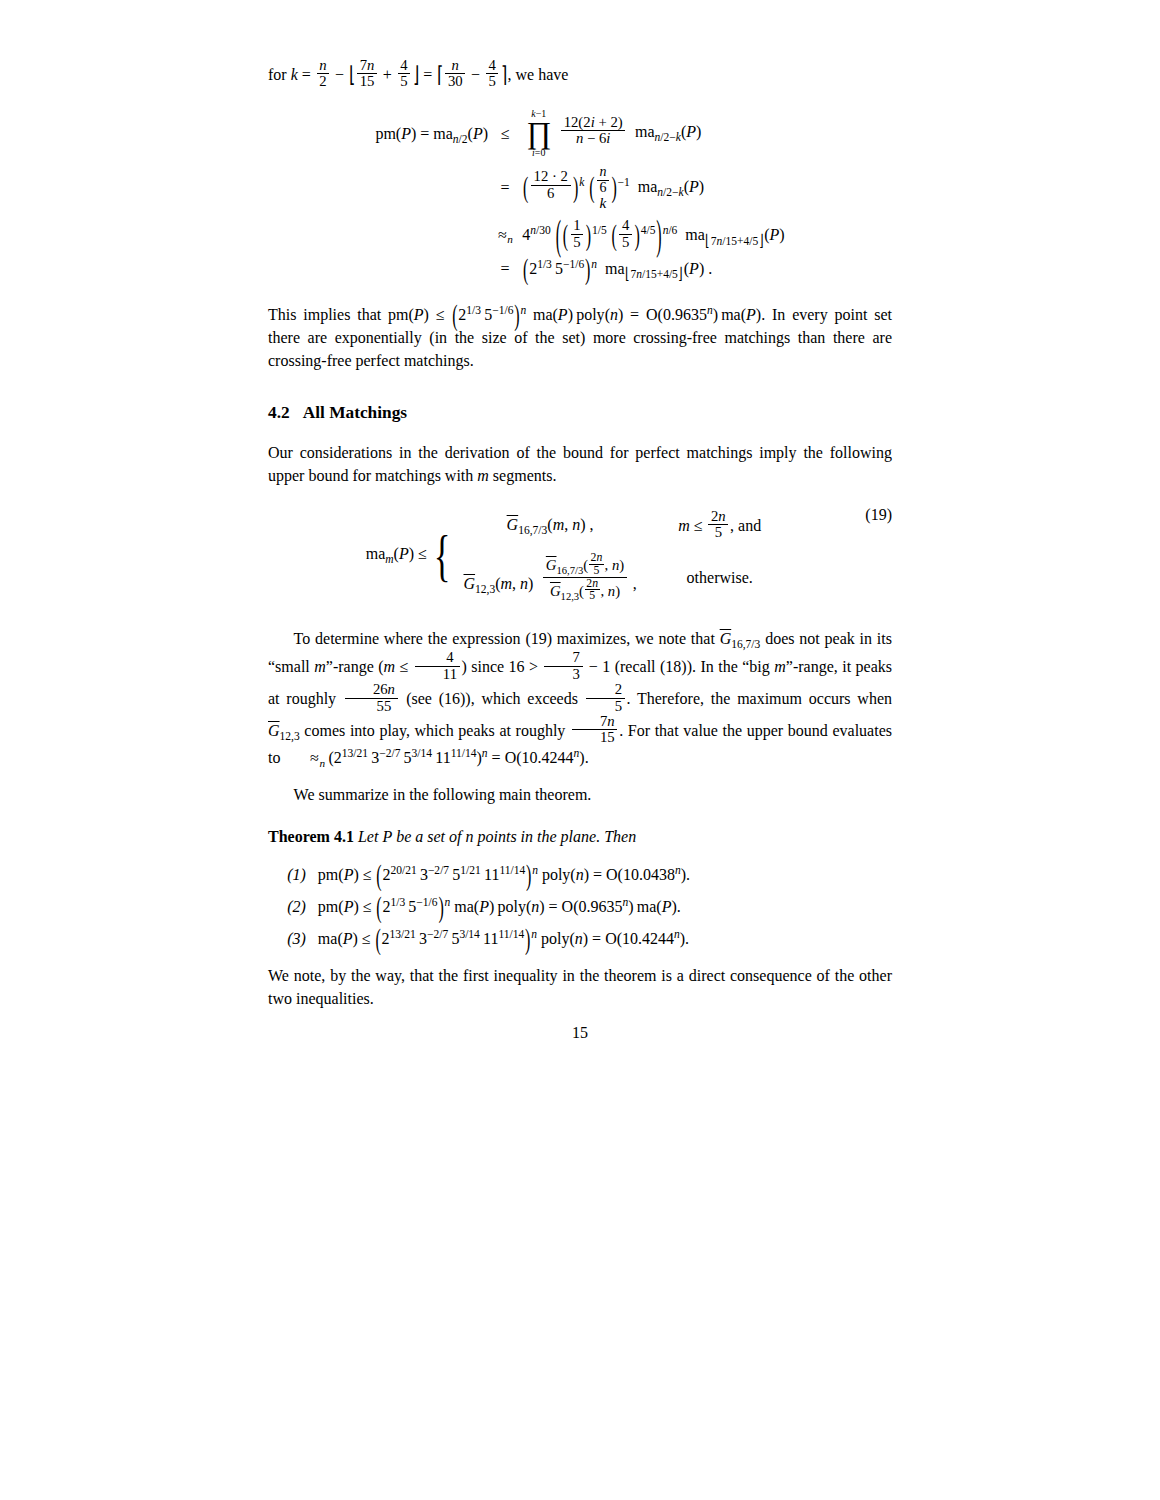for k = n 2 − ⌊7n 15 + 45⌋ = ⌈n 30 − 45⌉, we have
| pm ( P ) = ma n /2 ( P ) | ≤ | k −1 ∏ i =0 12(2 i + 2) n − 6 i ma n /2− k ( P ) |
| | = | ( 12 · 2 6 ) k ( n 6 k ) −1 ma n /2− k ( P ) |
| | ≈ n | 4 n /30 ( ( 1 5 ) 1/5 ( 4 5 ) 4/5 ) n /6 ma ⌊ 7 n /15+4/5 ⌋ ( P ) |
| | = | ( 2 1/3 5 −1/6 ) n ma ⌊ 7 n /15+4/5 ⌋ ( P ) . |
This implies that pm(P) ≤ (21/3 5−1/6)n ma(P) poly(n) = O(0.9635n) ma(P). In every point set there are exponentially (in the size of the set) more crossing-free matchings than there are crossing-free perfect matchings.
4.2 All Matchings
Our considerations in the derivation of the bound for perfect matchings imply the following upper bound for matchings with m segments.
(19) mam(P) ≤ {
| G 16,7/3 ( m , n ) , | m ≤ 2 n 5 , and |
| G 12,3 ( m , n ) G 16,7/3 ( 2 n 5 , n ) G 12,3 ( 2 n 5 , n ) , | otherwise. |
To determine where the expression (19) maximizes, we note that G16,7/3 does not peak in its “small m”-range (m ≤ 411) since 16 > 73 − 1 (recall (18)). In the “big m”-range, it peaks at roughly 26n 55 (see (16)), which exceeds 25. Therefore, the maximum occurs when G12,3 comes into play, which peaks at roughly 7n 15. For that value the upper bound evaluates to ≈n (213/21 3−2/7 53/14 1111/14)n = O(10.4244n).
We summarize in the following main theorem.
Theorem 4.1 Let P be a set of n points in the plane. Then
(1) pm(P) ≤ (220/21 3−2/7 51/21 1111/14)n poly(n) = O(10.0438n).
(2) pm(P) ≤ (21/3 5−1/6)n ma(P) poly(n) = O(0.9635n) ma(P).
(3) ma(P) ≤ (213/21 3−2/7 53/14 1111/14)n poly(n) = O(10.4244n).
We note, by the way, that the first inequality in the theorem is a direct consequence of the other two inequalities.
15